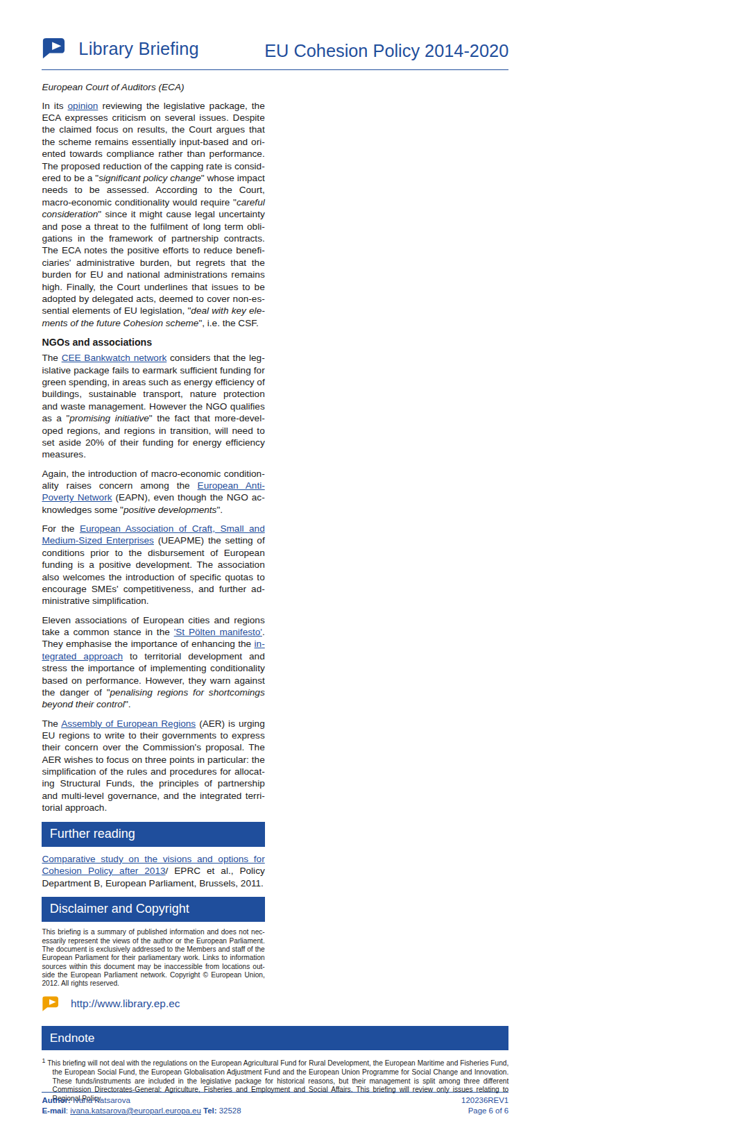Library Briefing
EU Cohesion Policy 2014-2020
European Court of Auditors (ECA)
In its opinion reviewing the legislative package, the ECA expresses criticism on several issues. Despite the claimed focus on results, the Court argues that the scheme remains essentially input-based and oriented towards compliance rather than performance. The proposed reduction of the capping rate is considered to be a "significant policy change" whose impact needs to be assessed. According to the Court, macro-economic conditionality would require "careful consideration" since it might cause legal uncertainty and pose a threat to the fulfilment of long term obligations in the framework of partnership contracts. The ECA notes the positive efforts to reduce beneficiaries' administrative burden, but regrets that the burden for EU and national administrations remains high. Finally, the Court underlines that issues to be adopted by delegated acts, deemed to cover non-essential elements of EU legislation, "deal with key elements of the future Cohesion scheme", i.e. the CSF.
NGOs and associations
The CEE Bankwatch network considers that the legislative package fails to earmark sufficient funding for green spending, in areas such as energy efficiency of buildings, sustainable transport, nature protection and waste management. However the NGO qualifies as a "promising initiative" the fact that more-developed regions, and regions in transition, will need to set aside 20% of their funding for energy efficiency measures.
Again, the introduction of macro-economic conditionality raises concern among the European Anti-Poverty Network (EAPN), even though the NGO acknowledges some "positive developments".
For the European Association of Craft, Small and Medium-Sized Enterprises (UEAPME) the setting of conditions prior to the disbursement of European funding is a positive development. The association also welcomes the introduction of specific quotas to encourage SMEs' competitiveness, and further administrative simplification.
Eleven associations of European cities and regions take a common stance in the 'St Pölten manifesto'. They emphasise the importance of enhancing the integrated approach to territorial development and stress the importance of implementing conditionality based on performance. However, they warn against the danger of "penalising regions for shortcomings beyond their control".
The Assembly of European Regions (AER) is urging EU regions to write to their governments to express their concern over the Commission's proposal. The AER wishes to focus on three points in particular: the simplification of the rules and procedures for allocating Structural Funds, the principles of partnership and multi-level governance, and the integrated territorial approach.
Further reading
Comparative study on the visions and options for Cohesion Policy after 2013/ EPRC et al., Policy Department B, European Parliament, Brussels, 2011.
Disclaimer and Copyright
This briefing is a summary of published information and does not necessarily represent the views of the author or the European Parliament. The document is exclusively addressed to the Members and staff of the European Parliament for their parliamentary work. Links to information sources within this document may be inaccessible from locations outside the European Parliament network. Copyright © European Union, 2012. All rights reserved.
http://www.library.ep.ec
Endnote
1 This briefing will not deal with the regulations on the European Agricultural Fund for Rural Development, the European Maritime and Fisheries Fund, the European Social Fund, the European Globalisation Adjustment Fund and the European Union Programme for Social Change and Innovation. These funds/instruments are included in the legislative package for historical reasons, but their management is split among three different Commission Directorates-General: Agriculture, Fisheries and Employment and Social Affairs. This briefing will review only issues relating to Regional Policy.
Author: Ivana Katsarova
E-mail: ivana.katsarova@europarl.europa.eu Tel: 32528
120236REV1
Page 6 of 6